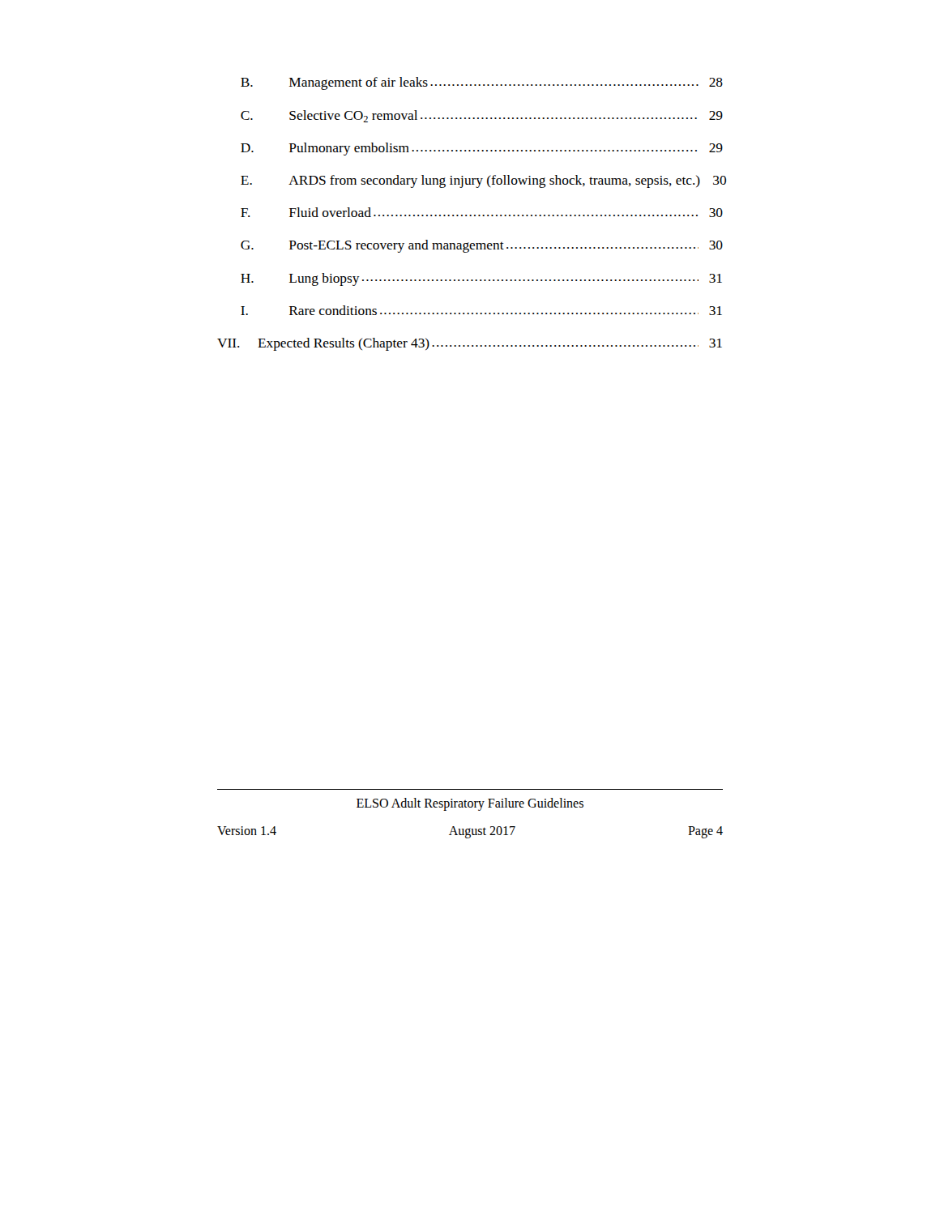B. Management of air leaks 28
C. Selective CO2 removal 29
D. Pulmonary embolism 29
E. ARDS from secondary lung injury (following shock, trauma, sepsis, etc.) 30
F. Fluid overload 30
G. Post-ECLS recovery and management 30
H. Lung biopsy 31
I. Rare conditions 31
VII. Expected Results (Chapter 43) 31
ELSO Adult Respiratory Failure Guidelines
Version 1.4 August 2017 Page 4